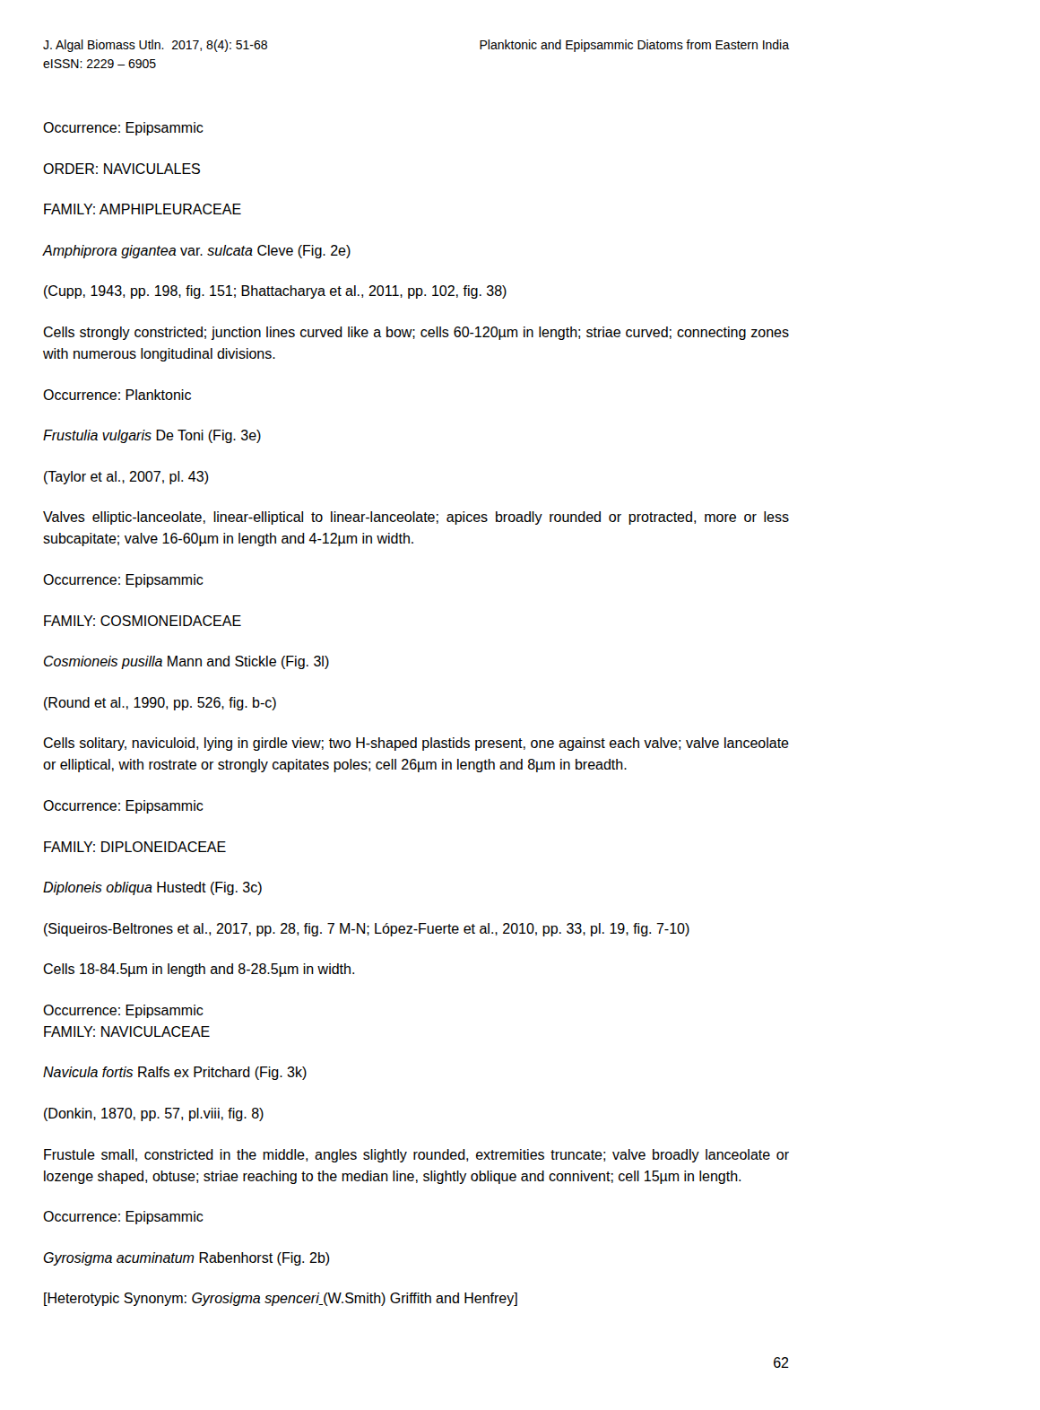J. Algal Biomass Utln. 2017, 8(4): 51-68
eISSN: 2229 – 6905
Planktonic and Epipsammic Diatoms from Eastern India
Occurrence: Epipsammic
ORDER: NAVICULALES
FAMILY: AMPHIPLEURACEAE
Amphiprora gigantea var. sulcata Cleve (Fig. 2e)
(Cupp, 1943, pp. 198, fig. 151; Bhattacharya et al., 2011, pp. 102, fig. 38)
Cells strongly constricted; junction lines curved like a bow; cells 60-120µm in length; striae curved; connecting zones with numerous longitudinal divisions.
Occurrence: Planktonic
Frustulia vulgaris De Toni (Fig. 3e)
(Taylor et al., 2007, pl. 43)
Valves elliptic-lanceolate, linear-elliptical to linear-lanceolate; apices broadly rounded or protracted, more or less subcapitate; valve 16-60µm in length and 4-12µm in width.
Occurrence: Epipsammic
FAMILY: COSMIONEIDACEAE
Cosmioneis pusilla Mann and Stickle (Fig. 3l)
(Round et al., 1990, pp. 526, fig. b-c)
Cells solitary, naviculoid, lying in girdle view; two H-shaped plastids present, one against each valve; valve lanceolate or elliptical, with rostrate or strongly capitates poles; cell 26µm in length and 8µm in breadth.
Occurrence: Epipsammic
FAMILY: DIPLONEIDACEAE
Diploneis obliqua Hustedt (Fig. 3c)
(Siqueiros-Beltrones et al., 2017, pp. 28, fig. 7 M-N; López-Fuerte et al., 2010, pp. 33, pl. 19, fig. 7-10)
Cells 18-84.5µm in length and 8-28.5µm in width.
Occurrence: Epipsammic
FAMILY: NAVICULACEAE
Navicula fortis Ralfs ex Pritchard (Fig. 3k)
(Donkin, 1870, pp. 57, pl.viii, fig. 8)
Frustule small, constricted in the middle, angles slightly rounded, extremities truncate; valve broadly lanceolate or lozenge shaped, obtuse; striae reaching to the median line, slightly oblique and connivent; cell 15µm in length.
Occurrence: Epipsammic
Gyrosigma acuminatum Rabenhorst (Fig. 2b)
[Heterotypic Synonym: Gyrosigma spenceri (W.Smith) Griffith and Henfrey]
62